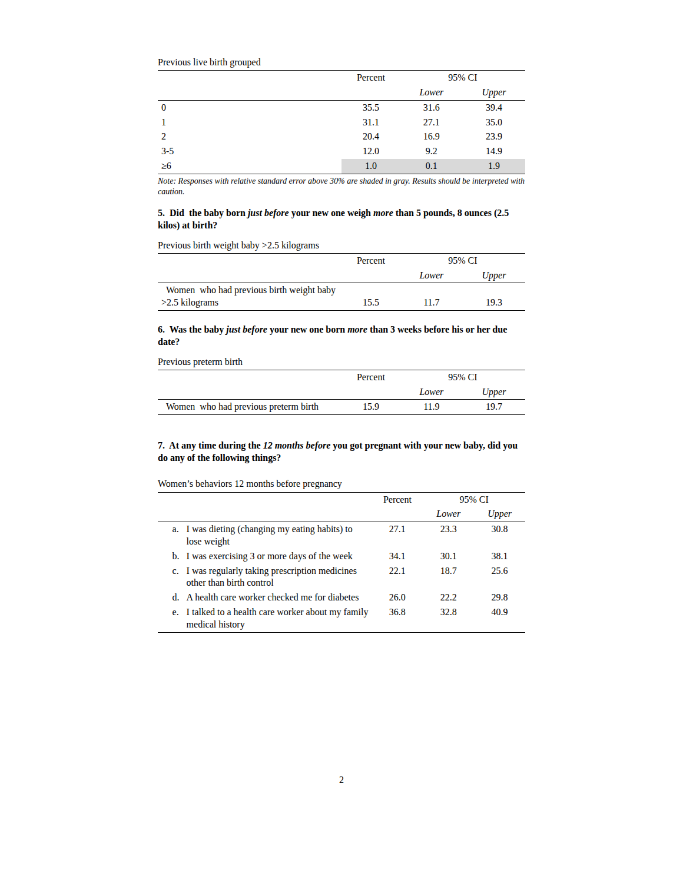Previous live birth grouped
| | Percent | 95% CI |
| --- | --- | --- |
| | | Lower | Upper |
| 0 | 35.5 | 31.6 | 39.4 |
| 1 | 31.1 | 27.1 | 35.0 |
| 2 | 20.4 | 16.9 | 23.9 |
| 3-5 | 12.0 | 9.2 | 14.9 |
| ≥6 | 1.0 | 0.1 | 1.9 |
Note: Responses with relative standard error above 30% are shaded in gray. Results should be interpreted with caution.
5. Did the baby born just before your new one weigh more than 5 pounds, 8 ounces (2.5 kilos) at birth?
Previous birth weight baby >2.5 kilograms
| | Percent | 95% CI |
| --- | --- | --- |
| | | Lower | Upper |
| Women who had previous birth weight baby >2.5 kilograms | 15.5 | 11.7 | 19.3 |
6. Was the baby just before your new one born more than 3 weeks before his or her due date?
Previous preterm birth
| | Percent | 95% CI |
| --- | --- | --- |
| | | Lower | Upper |
| Women who had previous preterm birth | 15.9 | 11.9 | 19.7 |
7. At any time during the 12 months before you got pregnant with your new baby, did you do any of the following things?
Women’s behaviors 12 months before pregnancy
| | | | Percent | 95% CI |
| --- | --- | --- | --- | --- |
| | | | | Lower | Upper |
| | a. | I was dieting (changing my eating habits) to lose weight | 27.1 | 23.3 | 30.8 |
| | b. | I was exercising 3 or more days of the week | 34.1 | 30.1 | 38.1 |
| | c. | I was regularly taking prescription medicines other than birth control | 22.1 | 18.7 | 25.6 |
| | d. | A health care worker checked me for diabetes | 26.0 | 22.2 | 29.8 |
| | e. | I talked to a health care worker about my family medical history | 36.8 | 32.8 | 40.9 |
2